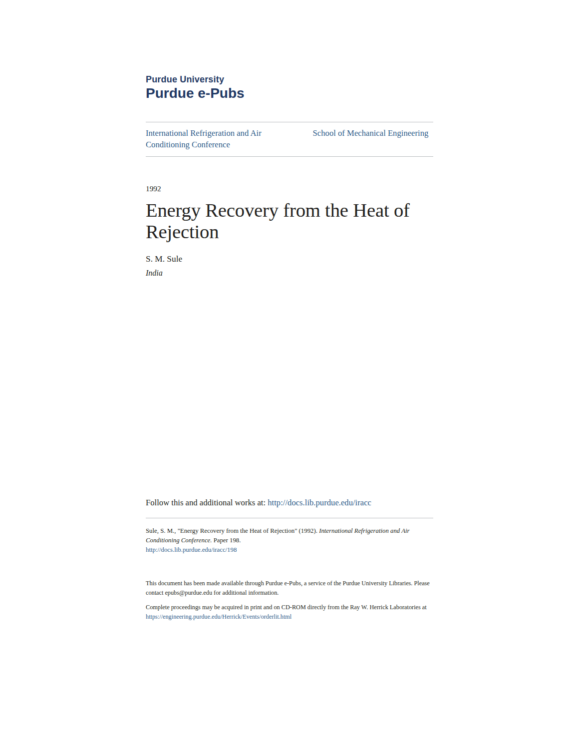Purdue University
Purdue e-Pubs
International Refrigeration and Air Conditioning Conference
School of Mechanical Engineering
1992
Energy Recovery from the Heat of Rejection
S. M. Sule
India
Follow this and additional works at: http://docs.lib.purdue.edu/iracc
Sule, S. M., "Energy Recovery from the Heat of Rejection" (1992). International Refrigeration and Air Conditioning Conference. Paper 198.
http://docs.lib.purdue.edu/iracc/198
This document has been made available through Purdue e-Pubs, a service of the Purdue University Libraries. Please contact epubs@purdue.edu for additional information.
Complete proceedings may be acquired in print and on CD-ROM directly from the Ray W. Herrick Laboratories at https://engineering.purdue.edu/Herrick/Events/orderlit.html